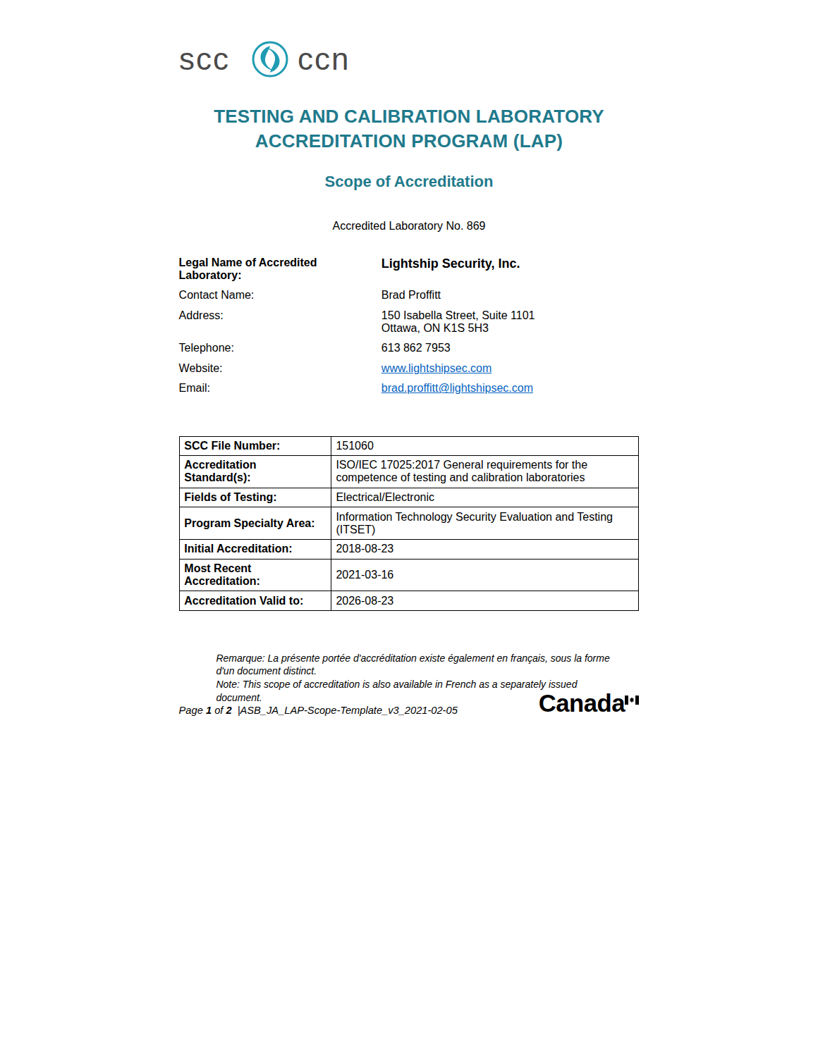scc ccn
TESTING AND CALIBRATION LABORATORY
ACCREDITATION PROGRAM (LAP)
Scope of Accreditation
Accredited Laboratory No. 869
| Legal Name of Accredited Laboratory: | Lightship Security, Inc. |
| Contact Name: | Brad Proffitt |
| Address: | 150 Isabella Street, Suite 1101 Ottawa, ON K1S 5H3 |
| Telephone: | 613 862 7953 |
| Website: | www.lightshipsec.com |
| Email: | brad.proffitt@lightshipsec.com |
| SCC File Number: | 151060 |
| Accreditation Standard(s): | ISO/IEC 17025:2017 General requirements for the competence of testing and calibration laboratories |
| Fields of Testing: | Electrical/Electronic |
| Program Specialty Area: | Information Technology Security Evaluation and Testing (ITSET) |
| Initial Accreditation: | 2018-08-23 |
| Most Recent Accreditation: | 2021-03-16 |
| Accreditation Valid to: | 2026-08-23 |
Remarque: La présente portée d'accréditation existe également en français, sous la forme d'un document distinct.
Note: This scope of accreditation is also available in French as a separately issued document.
Page 1 of 2 |ASB_JA_LAP-Scope-Template_v3_2021-02-05
Canada